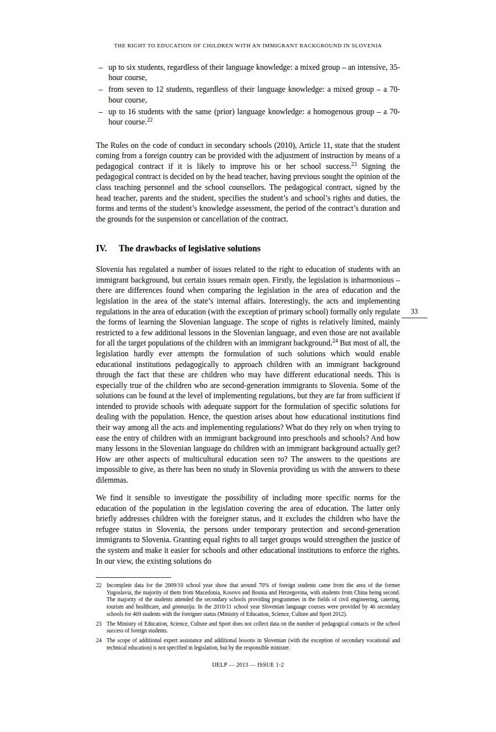The right to education of children with an immigrant background in Slovenia
up to six students, regardless of their language knowledge: a mixed group – an intensive, 35-hour course,
from seven to 12 students, regardless of their language knowledge: a mixed group – a 70-hour course,
up to 16 students with the same (prior) language knowledge: a homogenous group – a 70-hour course.22
The Rules on the code of conduct in secondary schools (2010), Article 11, state that the student coming from a foreign country can be provided with the adjustment of instruction by means of a pedagogical contract if it is likely to improve his or her school success.23 Signing the pedagogical contract is decided on by the head teacher, having previous sought the opinion of the class teaching personnel and the school counsellors. The pedagogical contract, signed by the head teacher, parents and the student, specifies the student’s and school’s rights and duties, the forms and terms of the student’s knowledge assessment, the period of the contract’s duration and the grounds for the suspension or cancellation of the contract.
IV. The drawbacks of legislative solutions
Slovenia has regulated a number of issues related to the right to education of students with an immigrant background, but certain issues remain open. Firstly, the legislation is inharmonious – there are differences found when comparing the legislation in the area of education and the legislation in the area of the state’s internal affairs. Interestingly, the acts and implementing regulations in the area of education (with the exception of primary school) formally only regulate the forms of learning the Slovenian language. The scope of rights is relatively limited, mainly restricted to a few additional lessons in the Slovenian language, and even those are not available for all the target populations of the children with an immigrant background.24 But most of all, the legislation hardly ever attempts the formulation of such solutions which would enable educational institutions pedagogically to approach children with an immigrant background through the fact that these are children who may have different educational needs. This is especially true of the children who are second-generation immigrants to Slovenia. Some of the solutions can be found at the level of implementing regulations, but they are far from sufficient if intended to provide schools with adequate support for the formulation of specific solutions for dealing with the population. Hence, the question arises about how educational institutions find their way among all the acts and implementing regulations? What do they rely on when trying to ease the entry of children with an immigrant background into preschools and schools? And how many lessons in the Slovenian language do children with an immigrant background actually get? How are other aspects of multicultural education seen to? The answers to the questions are impossible to give, as there has been no study in Slovenia providing us with the answers to these dilemmas.
We find it sensible to investigate the possibility of including more specific norms for the education of the population in the legislation covering the area of education. The latter only briefly addresses children with the foreigner status, and it excludes the children who have the refugee status in Slovenia, the persons under temporary protection and second-generation immigrants to Slovenia. Granting equal rights to all target groups would strengthen the justice of the system and make it easier for schools and other educational institutions to enforce the rights. In our view, the existing solutions do
33
22
Incomplete data for the 2009/10 school year show that around 70% of foreign students came from the area of the former Yugoslavia, the majority of them from Macedonia, Kosovo and Bosnia and Herzegovina, with students from China being second. The majority of the students attended the secondary schools providing programmes in the fields of civil engineering, catering, tourism and healthcare, and gimnazija. In the 2010/11 school year Slovenian language courses were provided by 46 secondary schools for 469 students with the foreigner status (Ministry of Education, Science, Culture and Sport 2012).
23
The Ministry of Education, Science, Culture and Sport does not collect data on the number of pedagogical contacts or the school success of foreign students.
24
The scope of additional expert assistance and additional lessons in Slovenian (with the exception of secondary vocational and technical education) is not specified in legislation, but by the responsible minister.
IJELP — 2013 — ISSUE 1-2